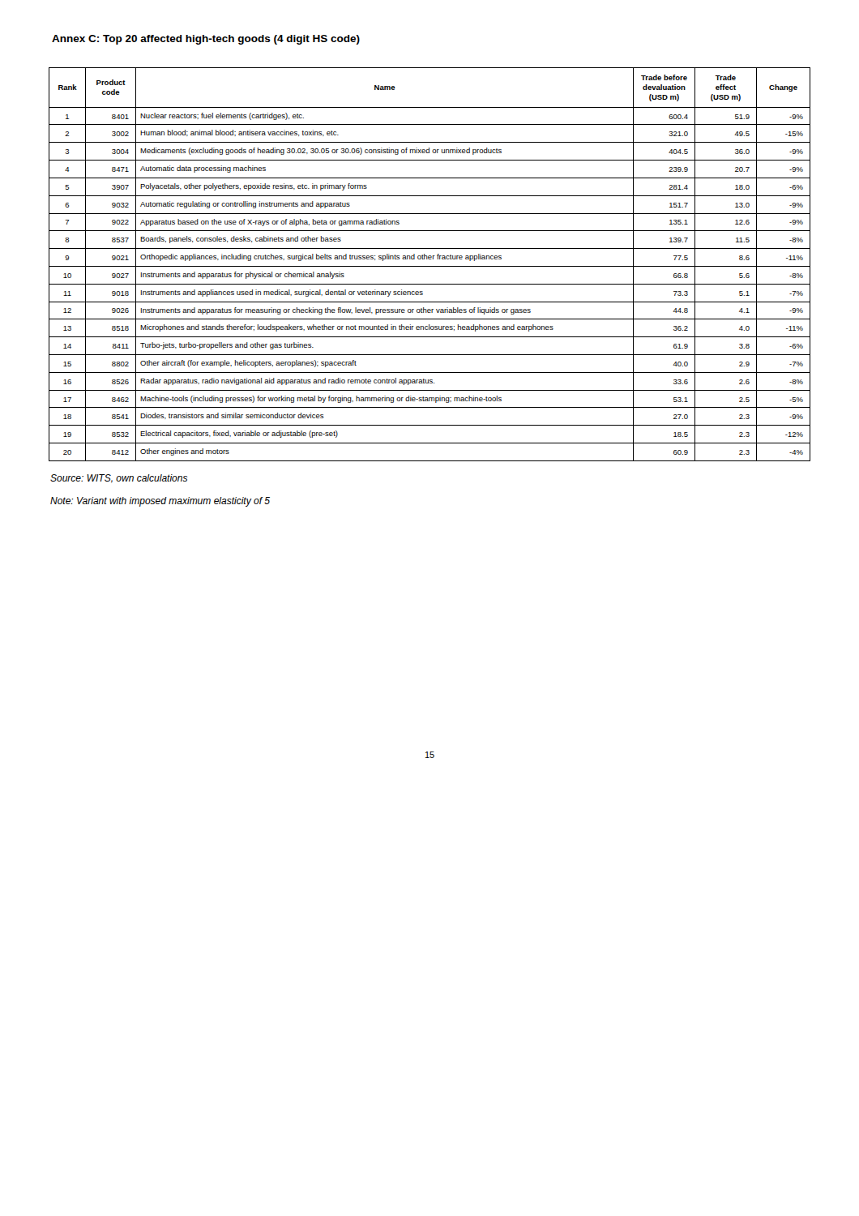Annex C: Top 20 affected high-tech goods (4 digit HS code)
| Rank | Product code | Name | Trade before devaluation (USD m) | Trade effect (USD m) | Change |
| --- | --- | --- | --- | --- | --- |
| 1 | 8401 | Nuclear reactors; fuel elements (cartridges), etc. | 600.4 | 51.9 | -9% |
| 2 | 3002 | Human blood; animal blood; antisera vaccines, toxins, etc. | 321.0 | 49.5 | -15% |
| 3 | 3004 | Medicaments (excluding goods of heading 30.02, 30.05 or 30.06) consisting of mixed or unmixed products | 404.5 | 36.0 | -9% |
| 4 | 8471 | Automatic data processing machines | 239.9 | 20.7 | -9% |
| 5 | 3907 | Polyacetals, other polyethers, epoxide resins, etc. in primary forms | 281.4 | 18.0 | -6% |
| 6 | 9032 | Automatic regulating or controlling instruments and apparatus | 151.7 | 13.0 | -9% |
| 7 | 9022 | Apparatus based on the use of X-rays or of alpha, beta or gamma radiations | 135.1 | 12.6 | -9% |
| 8 | 8537 | Boards, panels, consoles, desks, cabinets and other bases | 139.7 | 11.5 | -8% |
| 9 | 9021 | Orthopedic appliances, including crutches, surgical belts and trusses; splints and other fracture appliances | 77.5 | 8.6 | -11% |
| 10 | 9027 | Instruments and apparatus for physical or chemical analysis | 66.8 | 5.6 | -8% |
| 11 | 9018 | Instruments and appliances used in medical, surgical, dental or veterinary sciences | 73.3 | 5.1 | -7% |
| 12 | 9026 | Instruments and apparatus for measuring or checking the flow, level, pressure or other variables of liquids or gases | 44.8 | 4.1 | -9% |
| 13 | 8518 | Microphones and stands therefor; loudspeakers, whether or not mounted in their enclosures; headphones and earphones | 36.2 | 4.0 | -11% |
| 14 | 8411 | Turbo-jets, turbo-propellers and other gas turbines. | 61.9 | 3.8 | -6% |
| 15 | 8802 | Other aircraft (for example, helicopters, aeroplanes); spacecraft | 40.0 | 2.9 | -7% |
| 16 | 8526 | Radar apparatus, radio navigational aid apparatus and radio remote control apparatus. | 33.6 | 2.6 | -8% |
| 17 | 8462 | Machine-tools (including presses) for working metal by forging, hammering or die-stamping; machine-tools | 53.1 | 2.5 | -5% |
| 18 | 8541 | Diodes, transistors and similar semiconductor devices | 27.0 | 2.3 | -9% |
| 19 | 8532 | Electrical capacitors, fixed, variable or adjustable (pre-set) | 18.5 | 2.3 | -12% |
| 20 | 8412 | Other engines and motors | 60.9 | 2.3 | -4% |
Source: WITS, own calculations
Note: Variant with imposed maximum elasticity of 5
15